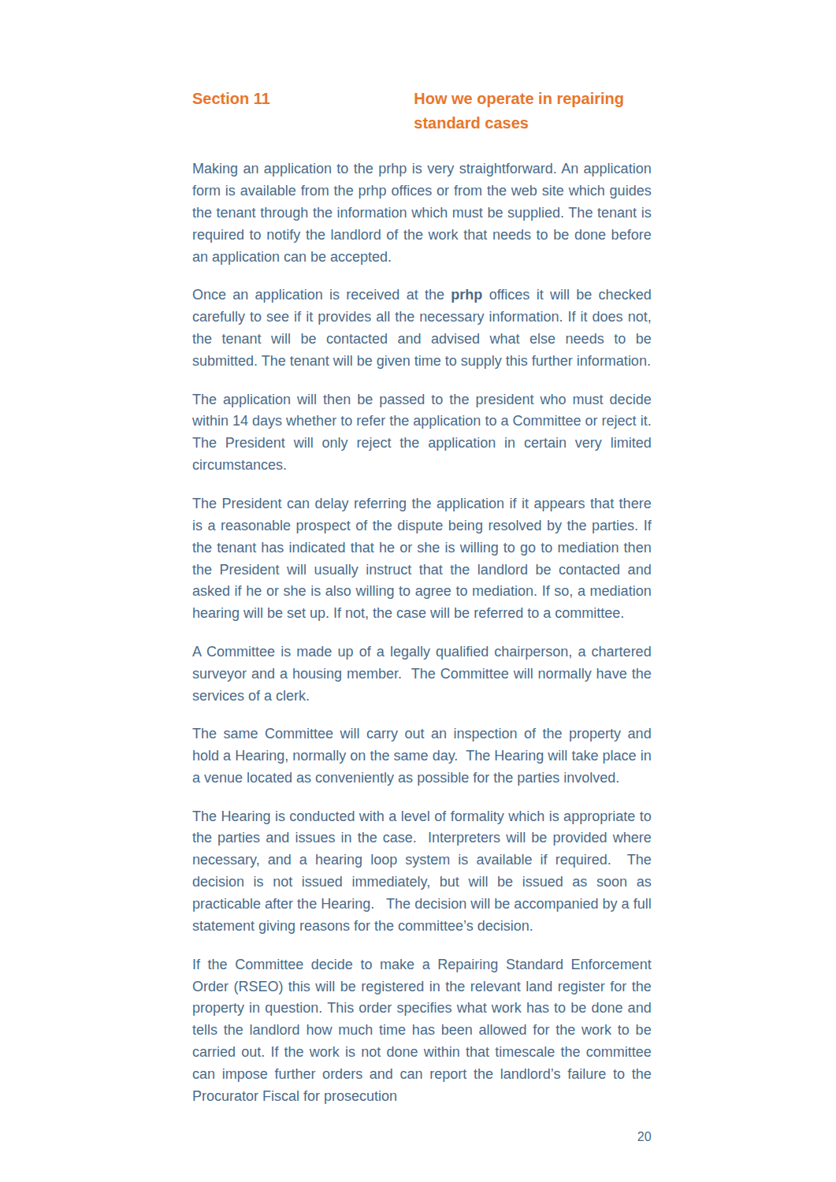Section 11 How we operate in repairing standard cases
Making an application to the prhp is very straightforward. An application form is available from the prhp offices or from the web site which guides the tenant through the information which must be supplied. The tenant is required to notify the landlord of the work that needs to be done before an application can be accepted.
Once an application is received at the prhp offices it will be checked carefully to see if it provides all the necessary information. If it does not, the tenant will be contacted and advised what else needs to be submitted. The tenant will be given time to supply this further information.
The application will then be passed to the president who must decide within 14 days whether to refer the application to a Committee or reject it. The President will only reject the application in certain very limited circumstances.
The President can delay referring the application if it appears that there is a reasonable prospect of the dispute being resolved by the parties. If the tenant has indicated that he or she is willing to go to mediation then the President will usually instruct that the landlord be contacted and asked if he or she is also willing to agree to mediation. If so, a mediation hearing will be set up. If not, the case will be referred to a committee.
A Committee is made up of a legally qualified chairperson, a chartered surveyor and a housing member. The Committee will normally have the services of a clerk.
The same Committee will carry out an inspection of the property and hold a Hearing, normally on the same day. The Hearing will take place in a venue located as conveniently as possible for the parties involved.
The Hearing is conducted with a level of formality which is appropriate to the parties and issues in the case. Interpreters will be provided where necessary, and a hearing loop system is available if required. The decision is not issued immediately, but will be issued as soon as practicable after the Hearing. The decision will be accompanied by a full statement giving reasons for the committee’s decision.
If the Committee decide to make a Repairing Standard Enforcement Order (RSEO) this will be registered in the relevant land register for the property in question. This order specifies what work has to be done and tells the landlord how much time has been allowed for the work to be carried out. If the work is not done within that timescale the committee can impose further orders and can report the landlord’s failure to the Procurator Fiscal for prosecution
20